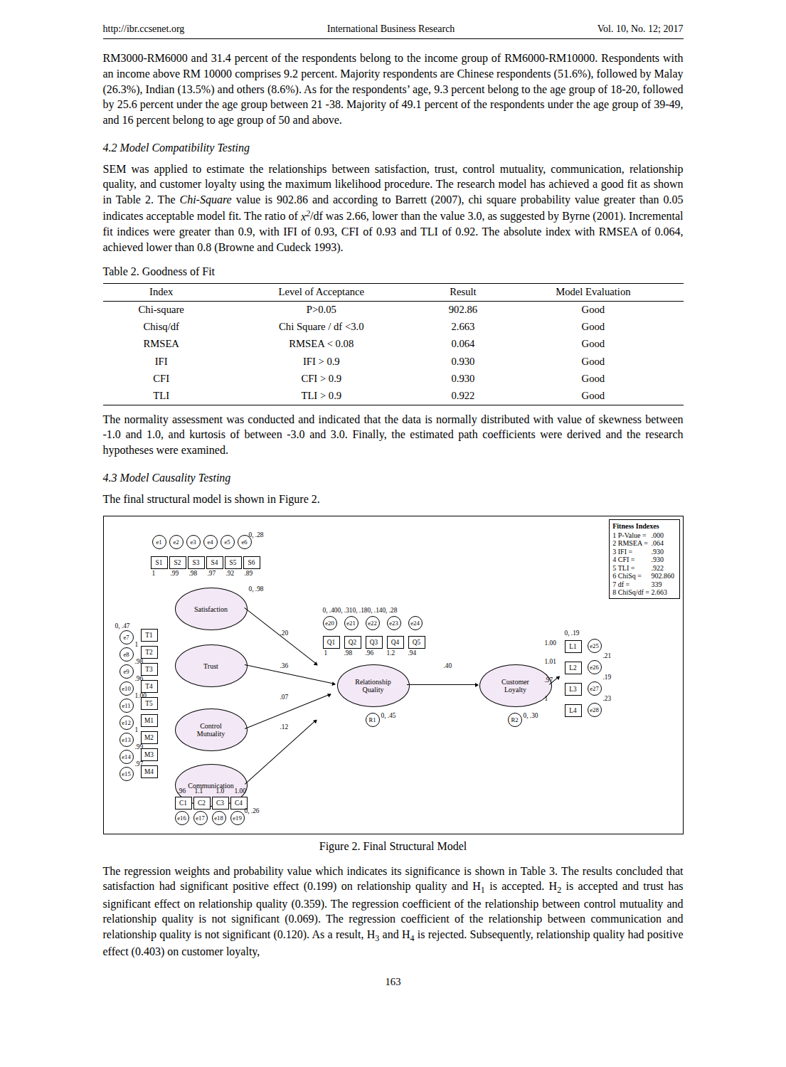http://ibr.ccsenet.org International Business Research Vol. 10, No. 12; 2017
RM3000-RM6000 and 31.4 percent of the respondents belong to the income group of RM6000-RM10000. Respondents with an income above RM 10000 comprises 9.2 percent. Majority respondents are Chinese respondents (51.6%), followed by Malay (26.3%), Indian (13.5%) and others (8.6%). As for the respondents’ age, 9.3 percent belong to the age group of 18-20, followed by 25.6 percent under the age group between 21 -38. Majority of 49.1 percent of the respondents under the age group of 39-49, and 16 percent belong to age group of 50 and above.
4.2 Model Compatibility Testing
SEM was applied to estimate the relationships between satisfaction, trust, control mutuality, communication, relationship quality, and customer loyalty using the maximum likelihood procedure. The research model has achieved a good fit as shown in Table 2. The Chi-Square value is 902.86 and according to Barrett (2007), chi square probability value greater than 0.05 indicates acceptable model fit. The ratio of x2/df was 2.66, lower than the value 3.0, as suggested by Byrne (2001). Incremental fit indices were greater than 0.9, with IFI of 0.93, CFI of 0.93 and TLI of 0.92. The absolute index with RMSEA of 0.064, achieved lower than 0.8 (Browne and Cudeck 1993).
Table 2. Goodness of Fit
| Index | Level of Acceptance | Result | Model Evaluation |
| --- | --- | --- | --- |
| Chi-square | P>0.05 | 902.86 | Good |
| Chisq/df | Chi Square / df <3.0 | 2.663 | Good |
| RMSEA | RMSEA < 0.08 | 0.064 | Good |
| IFI | IFI > 0.9 | 0.930 | Good |
| CFI | CFI > 0.9 | 0.930 | Good |
| TLI | TLI > 0.9 | 0.922 | Good |
The normality assessment was conducted and indicated that the data is normally distributed with value of skewness between -1.0 and 1.0, and kurtosis of between -3.0 and 3.0. Finally, the estimated path coefficients were derived and the research hypotheses were examined.
4.3 Model Causality Testing
The final structural model is shown in Figure 2.
Fitness Indexes
| 1 | P-Value = | .000 |
| 2 | RMSEA = | .064 |
| 3 | IFI = | .930 |
| 4 | CFI = | .930 |
| 5 | TLI = | .922 |
| 6 | ChiSq = | 902.860 |
| 7 | df = | 339 |
| 8 | ChiSq/df = | 2.663 |
e1
e2
e3
e4
e5
e6
0, .28
S1
S2
S3
S4
S5
S6
1
.99
.98
.97
.92
.89
Satisfaction
0, .98
0, .47
e7
e8
e9
e10
e11
T1
T2
T3
T4
T5
1
.98
.96
1.00
Trust
e12
e13
e14
e15
M1
M2
M3
M4
1
.99
.97
Control
Mutuality
Communication
.96
1.1
1.0
1.00
C1
C2
C3
C4
e16
e17
e18
e19
0, .26
0, .400, .310, .180, .140, .28
e20
e21
e22
e23
e24
Q1
Q2
Q3
Q4
Q5
1
.98
.96
1.2
.94
Relationship
Quality
R1
0, .45
Customer
Loyalty
R2
0, .30
0, .19
L1
e25
.21
L2
e26
.19
L3
e27
.23
L4
e28
1.00
1.01
.97
1
.20
.36
.07
.12
.40
Figure 2. Final Structural Model
The regression weights and probability value which indicates its significance is shown in Table 3. The results concluded that satisfaction had significant positive effect (0.199) on relationship quality and H1 is accepted. H2 is accepted and trust has significant effect on relationship quality (0.359). The regression coefficient of the relationship between control mutuality and relationship quality is not significant (0.069). The regression coefficient of the relationship between communication and relationship quality is not significant (0.120). As a result, H3 and H4 is rejected. Subsequently, relationship quality had positive effect (0.403) on customer loyalty,
163